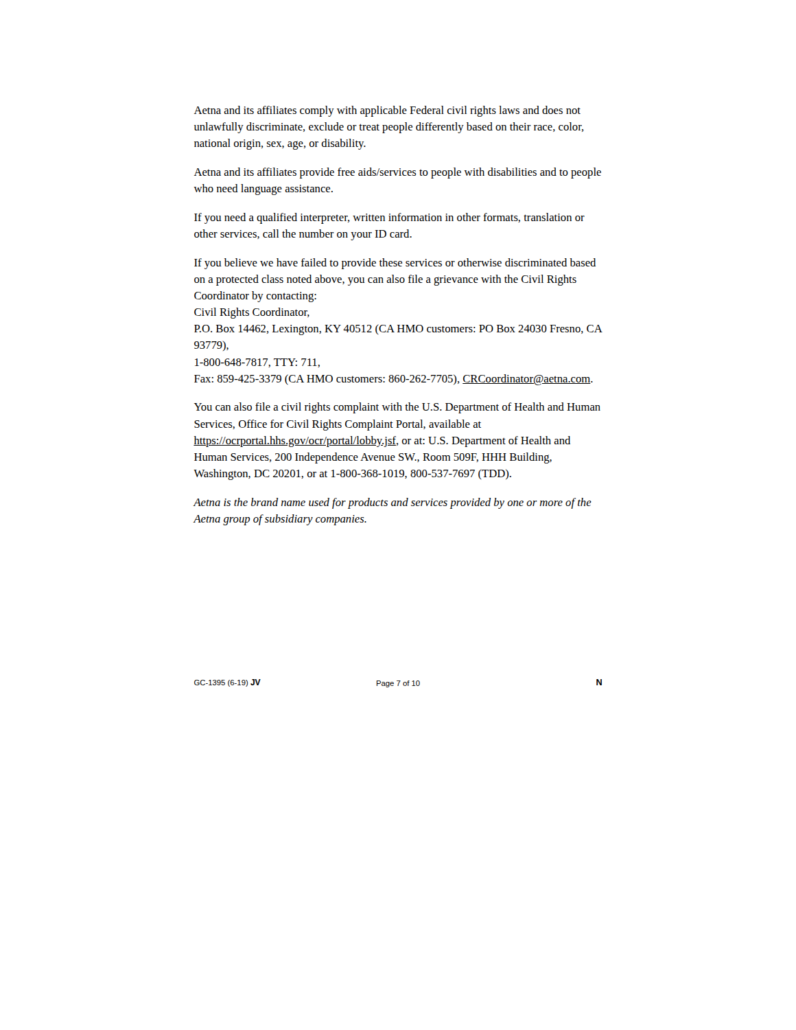Aetna and its affiliates comply with applicable Federal civil rights laws and does not unlawfully discriminate, exclude or treat people differently based on their race, color, national origin, sex, age, or disability.
Aetna and its affiliates provide free aids/services to people with disabilities and to people who need language assistance.
If you need a qualified interpreter, written information in other formats, translation or other services, call the number on your ID card.
If you believe we have failed to provide these services or otherwise discriminated based on a protected class noted above, you can also file a grievance with the Civil Rights Coordinator by contacting:
Civil Rights Coordinator,
P.O. Box 14462, Lexington, KY 40512 (CA HMO customers: PO Box 24030 Fresno, CA 93779),
1-800-648-7817, TTY: 711,
Fax: 859-425-3379 (CA HMO customers: 860-262-7705), CRCoordinator@aetna.com.
You can also file a civil rights complaint with the U.S. Department of Health and Human Services, Office for Civil Rights Complaint Portal, available at https://ocrportal.hhs.gov/ocr/portal/lobby.jsf, or at: U.S. Department of Health and Human Services, 200 Independence Avenue SW., Room 509F, HHH Building, Washington, DC 20201, or at 1-800-368-1019, 800-537-7697 (TDD).
Aetna is the brand name used for products and services provided by one or more of the Aetna group of subsidiary companies.
GC-1395 (6-19) JV Page 7 of 10 N